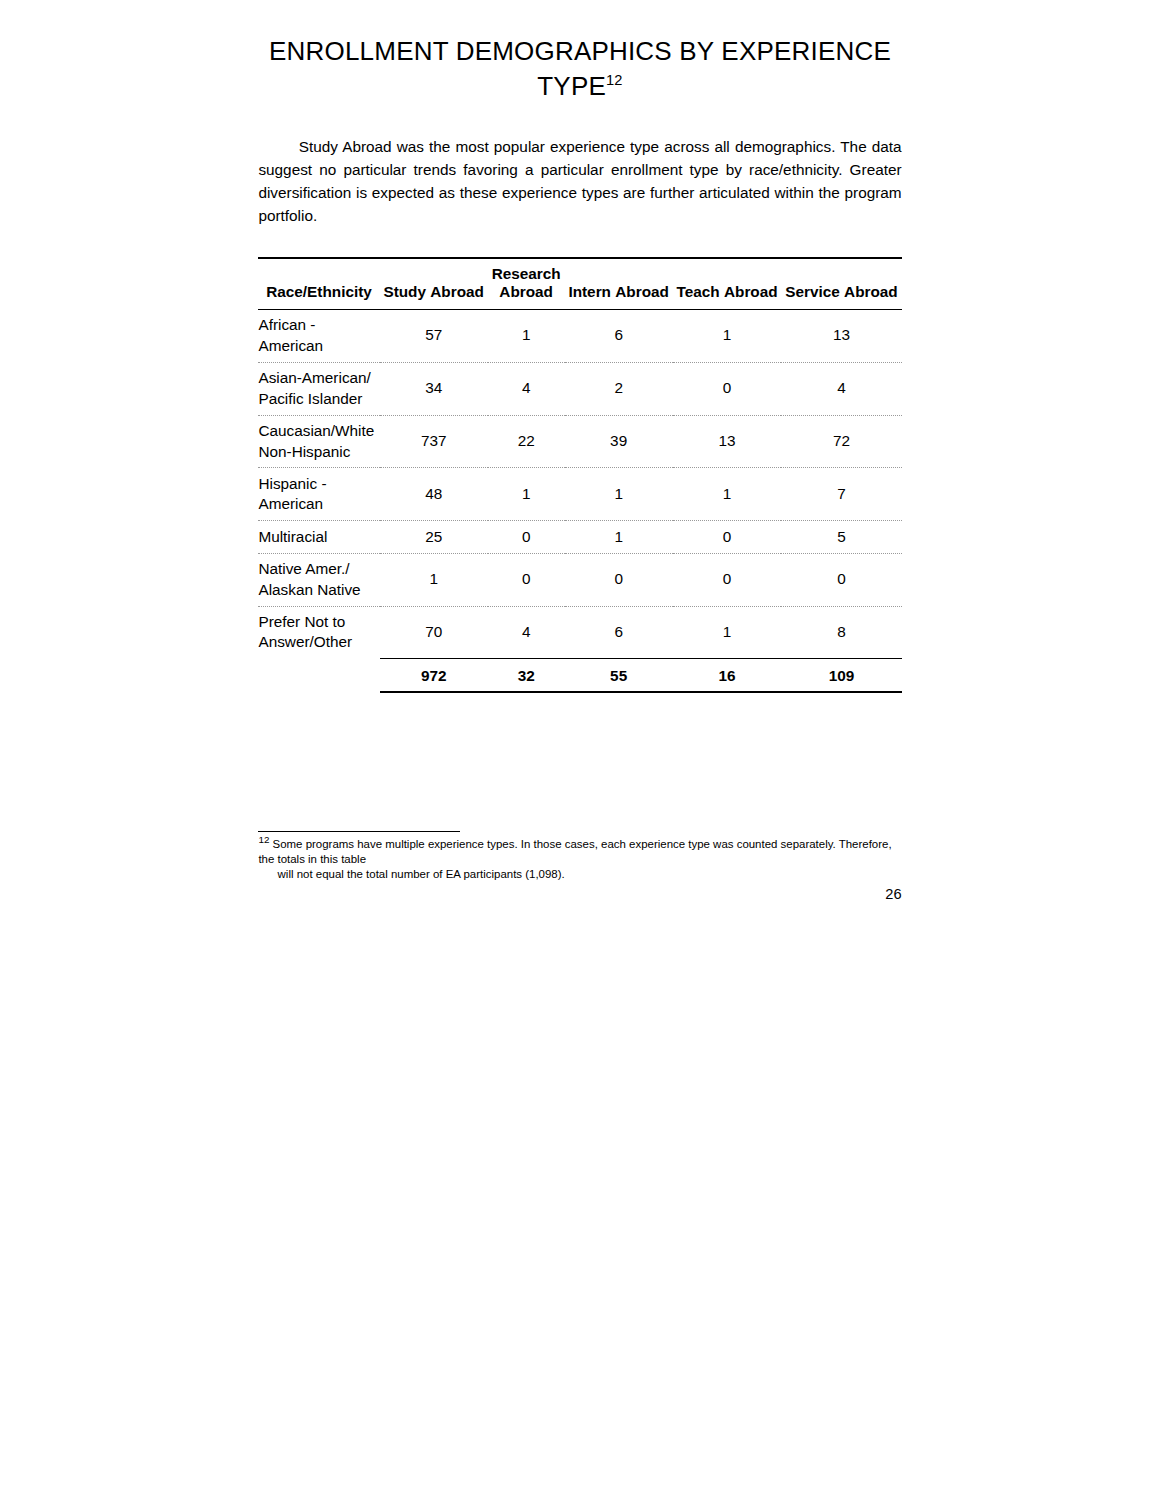ENROLLMENT DEMOGRAPHICS BY EXPERIENCE TYPE12
Study Abroad was the most popular experience type across all demographics. The data suggest no particular trends favoring a particular enrollment type by race/ethnicity. Greater diversification is expected as these experience types are further articulated within the program portfolio.
| Race/Ethnicity | Study Abroad | Research Abroad | Intern Abroad | Teach Abroad | Service Abroad |
| --- | --- | --- | --- | --- | --- |
| African - American | 57 | 1 | 6 | 1 | 13 |
| Asian-American/ Pacific Islander | 34 | 4 | 2 | 0 | 4 |
| Caucasian/White Non-Hispanic | 737 | 22 | 39 | 13 | 72 |
| Hispanic - American | 48 | 1 | 1 | 1 | 7 |
| Multiracial | 25 | 0 | 1 | 0 | 5 |
| Native Amer./ Alaskan Native | 1 | 0 | 0 | 0 | 0 |
| Prefer Not to Answer/Other | 70 | 4 | 6 | 1 | 8 |
| | 972 | 32 | 55 | 16 | 109 |
12 Some programs have multiple experience types. In those cases, each experience type was counted separately. Therefore, the totals in this table will not equal the total number of EA participants (1,098).
26